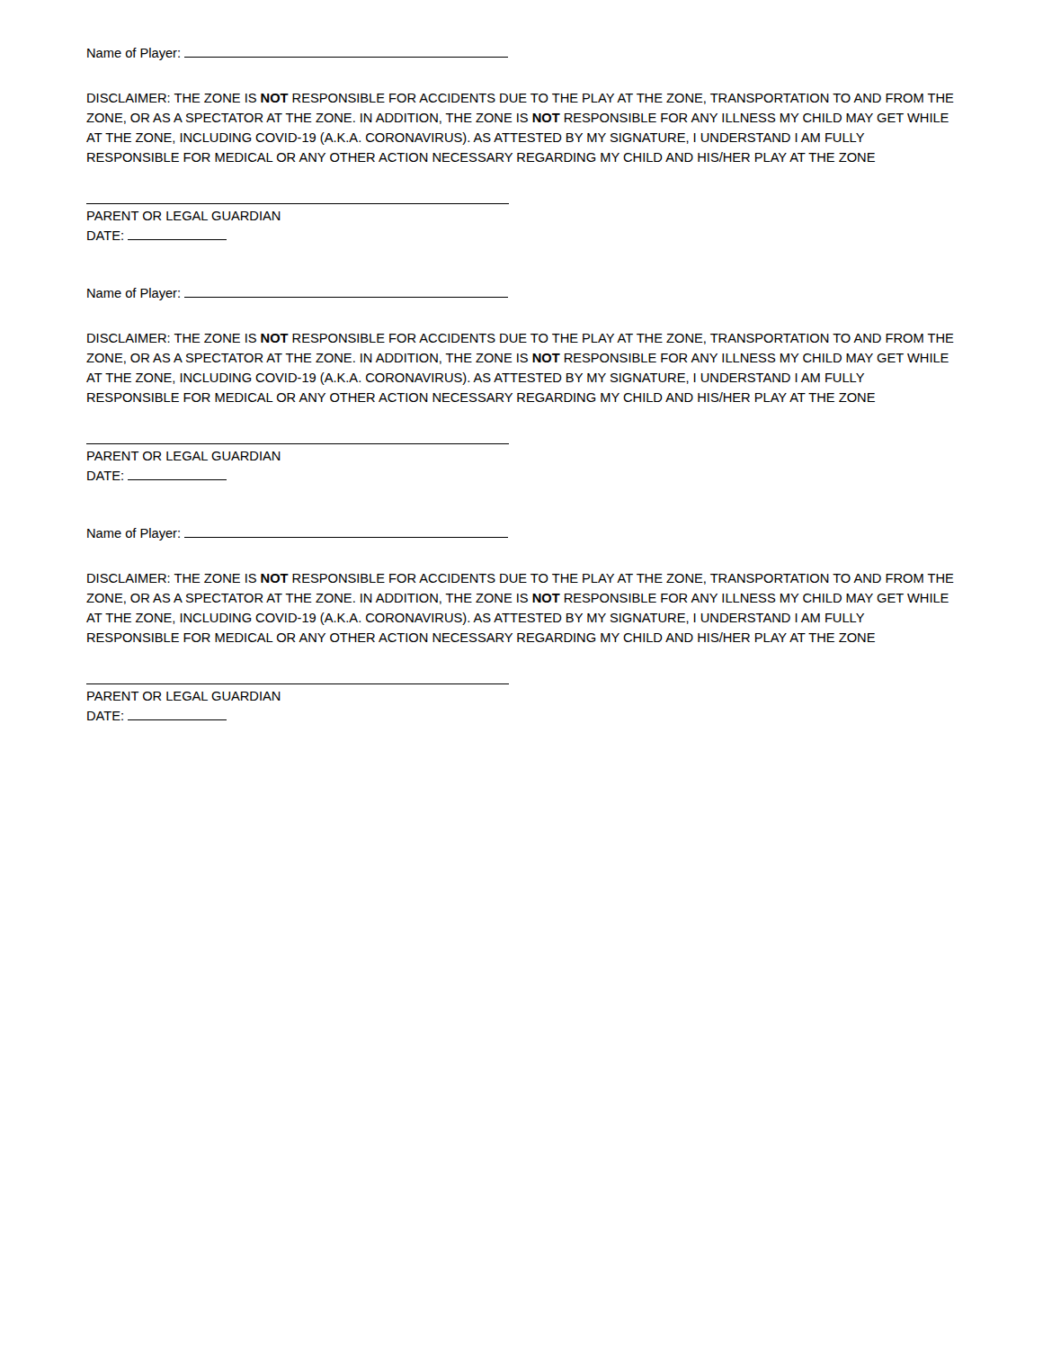Name of Player:
DISCLAIMER: THE ZONE IS NOT RESPONSIBLE FOR ACCIDENTS DUE TO THE PLAY AT THE ZONE, TRANSPORTATION TO AND FROM THE ZONE, OR AS A SPECTATOR AT THE ZONE. IN ADDITION, THE ZONE IS NOT RESPONSIBLE FOR ANY ILLNESS MY CHILD MAY GET WHILE AT THE ZONE, INCLUDING COVID-19 (A.K.A. CORONAVIRUS). AS ATTESTED BY MY SIGNATURE, I UNDERSTAND I AM FULLY RESPONSIBLE FOR MEDICAL OR ANY OTHER ACTION NECESSARY REGARDING MY CHILD AND HIS/HER PLAY AT THE ZONE
PARENT OR LEGAL GUARDIAN
DATE:
Name of Player:
DISCLAIMER: THE ZONE IS NOT RESPONSIBLE FOR ACCIDENTS DUE TO THE PLAY AT THE ZONE, TRANSPORTATION TO AND FROM THE ZONE, OR AS A SPECTATOR AT THE ZONE. IN ADDITION, THE ZONE IS NOT RESPONSIBLE FOR ANY ILLNESS MY CHILD MAY GET WHILE AT THE ZONE, INCLUDING COVID-19 (A.K.A. CORONAVIRUS). AS ATTESTED BY MY SIGNATURE, I UNDERSTAND I AM FULLY RESPONSIBLE FOR MEDICAL OR ANY OTHER ACTION NECESSARY REGARDING MY CHILD AND HIS/HER PLAY AT THE ZONE
PARENT OR LEGAL GUARDIAN
DATE:
Name of Player:
DISCLAIMER: THE ZONE IS NOT RESPONSIBLE FOR ACCIDENTS DUE TO THE PLAY AT THE ZONE, TRANSPORTATION TO AND FROM THE ZONE, OR AS A SPECTATOR AT THE ZONE. IN ADDITION, THE ZONE IS NOT RESPONSIBLE FOR ANY ILLNESS MY CHILD MAY GET WHILE AT THE ZONE, INCLUDING COVID-19 (A.K.A. CORONAVIRUS). AS ATTESTED BY MY SIGNATURE, I UNDERSTAND I AM FULLY RESPONSIBLE FOR MEDICAL OR ANY OTHER ACTION NECESSARY REGARDING MY CHILD AND HIS/HER PLAY AT THE ZONE
PARENT OR LEGAL GUARDIAN
DATE: